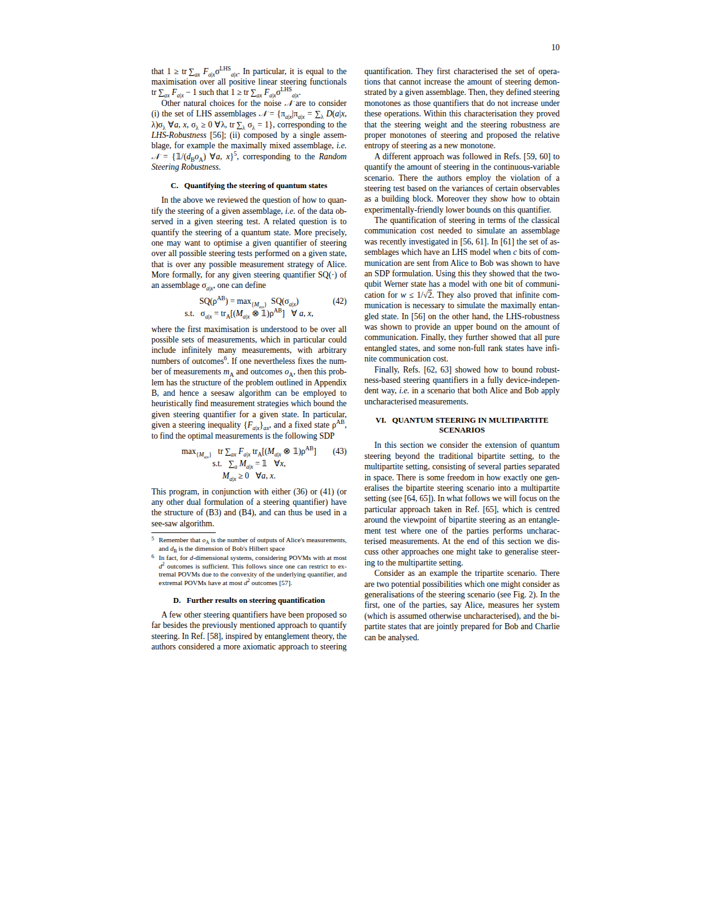10
that 1 ≥ tr ∑ax Fa|xσLHSa|x. In particular, it is equal to the maximisation over all positive linear steering functionals tr ∑ax Fa|x − 1 such that 1 ≥ tr ∑ax Fa|xσLHSa|x.
Other natural choices for the noise 𝒩 are to consider (i) the set of LHS assemblages 𝒩 = {πa|x|πa|x = ∑λ D(a|x, λ)σλ ∀a, x, σλ ≥ 0 ∀λ, tr ∑λ σλ = 1}, corresponding to the LHS-Robustness [56]; (ii) composed by a single assemblage, for example the maximally mixed assemblage, i.e. 𝒩 = {𝟙/(dBoA) ∀a, x}5, corresponding to the Random Steering Robustness.
C. Quantifying the steering of quantum states
In the above we reviewed the question of how to quantify the steering of a given assemblage, i.e. of the data observed in a given steering test. A related question is to quantify the steering of a quantum state. More precisely, one may want to optimise a given quantifier of steering over all possible steering tests performed on a given state, that is over any possible measurement strategy of Alice. More formally, for any given steering quantifier SQ(·) of an assemblage σa|x, one can define
SQ(ρAB) = max{Ma|x} SQ(σa|x)(42) s.t. σa|x = trA[(Ma|x ⊗ 𝟙)ρAB] ∀ a, x,
where the first maximisation is understood to be over all possible sets of measurements, which in particular could include infinitely many measurements, with arbitrary numbers of outcomes6. If one nevertheless fixes the number of measurements mA and outcomes oA, then this problem has the structure of the problem outlined in Appendix B, and hence a seesaw algorithm can be employed to heuristically find measurement strategies which bound the given steering quantifier for a given state. In particular, given a steering inequality {Fa|x}ax, and a fixed state ρAB, to find the optimal measurements is the following SDP
max{Ma|x} tr ∑ax Fa|x trA[(Ma|x ⊗ 𝟙)ρAB](43) s.t. ∑a Ma|x = 𝟙 ∀x, Ma|x ≥ 0 ∀a, x.
This program, in conjunction with either (36) or (41) (or any other dual formulation of a steering quantifier) have the structure of (B3) and (B4), and can thus be used in a see-saw algorithm.
5 Remember that oA is the number of outputs of Alice's measurements, and dB is the dimension of Bob's Hilbert space
6 In fact, for d-dimensional systems, considering POVMs with at most d2 outcomes is sufficient. This follows since one can restrict to extremal POVMs due to the convexity of the underlying quantifier, and extremal POVMs have at most d2 outcomes [57].
D. Further results on steering quantification
A few other steering quantifiers have been proposed so far besides the previously mentioned approach to quantify steering. In Ref. [58], inspired by entanglement theory, the authors considered a more axiomatic approach to steering quantification. They first characterised the set of operations that cannot increase the amount of steering demonstrated by a given assemblage. Then, they defined steering monotones as those quantifiers that do not increase under these operations. Within this characterisation they proved that the steering weight and the steering robustness are proper monotones of steering and proposed the relative entropy of steering as a new monotone.
A different approach was followed in Refs. [59, 60] to quantify the amount of steering in the continuous-variable scenario. There the authors employ the violation of a steering test based on the variances of certain observables as a building block. Moreover they show how to obtain experimentally-friendly lower bounds on this quantifier.
The quantification of steering in terms of the classical communication cost needed to simulate an assemblage was recently investigated in [56, 61]. In [61] the set of assemblages which have an LHS model when c bits of communication are sent from Alice to Bob was shown to have an SDP formulation. Using this they showed that the two-qubit Werner state has a model with one bit of communication for w ≤ 1/√2. They also proved that infinite communication is necessary to simulate the maximally entangled state. In [56] on the other hand, the LHS-robustness was shown to provide an upper bound on the amount of communication. Finally, they further showed that all pure entangled states, and some non-full rank states have infinite communication cost.
Finally, Refs. [62, 63] showed how to bound robustness-based steering quantifiers in a fully device-independent way, i.e. in a scenario that both Alice and Bob apply uncharacterised measurements.
VI. QUANTUM STEERING IN MULTIPARTITE
SCENARIOS
In this section we consider the extension of quantum steering beyond the traditional bipartite setting, to the multipartite setting, consisting of several parties separated in space. There is some freedom in how exactly one generalises the bipartite steering scenario into a multipartite setting (see [64, 65]). In what follows we will focus on the particular approach taken in Ref. [65], which is centred around the viewpoint of bipartite steering as an entanglement test where one of the parties performs uncharacterised measurements. At the end of this section we discuss other approaches one might take to generalise steering to the multipartite setting.
Consider as an example the tripartite scenario. There are two potential possibilities which one might consider as generalisations of the steering scenario (see Fig. 2). In the first, one of the parties, say Alice, measures her system (which is assumed otherwise uncharacterised), and the bipartite states that are jointly prepared for Bob and Charlie can be analysed.